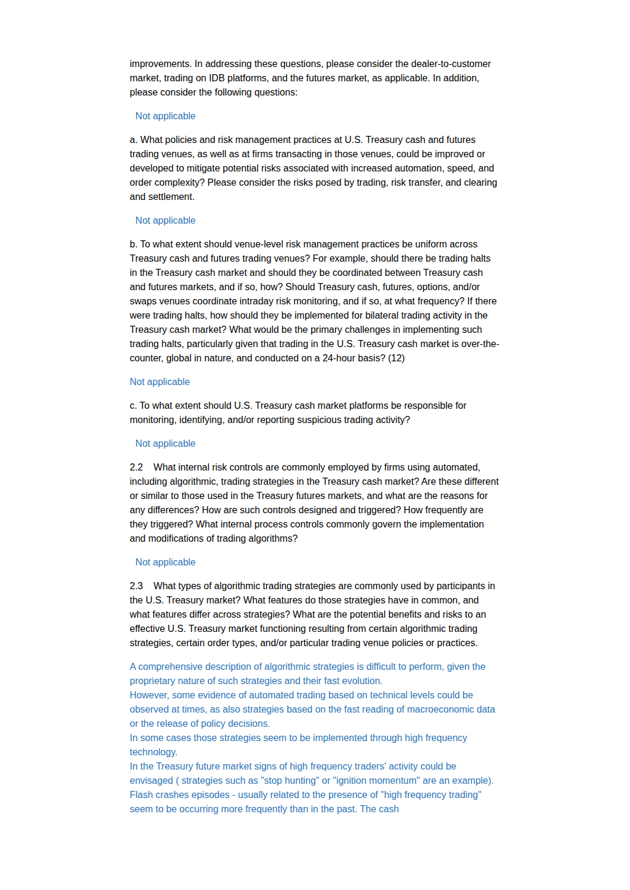improvements. In addressing these questions, please consider the dealer-to-customer market, trading on IDB platforms, and the futures market, as applicable. In addition, please consider the following questions:
Not applicable
a. What policies and risk management practices at U.S. Treasury cash and futures trading venues, as well as at firms transacting in those venues, could be improved or developed to mitigate potential risks associated with increased automation, speed, and order complexity? Please consider the risks posed by trading, risk transfer, and clearing and settlement.
Not applicable
b. To what extent should venue-level risk management practices be uniform across Treasury cash and futures trading venues? For example, should there be trading halts in the Treasury cash market and should they be coordinated between Treasury cash and futures markets, and if so, how? Should Treasury cash, futures, options, and/or swaps venues coordinate intraday risk monitoring, and if so, at what frequency? If there were trading halts, how should they be implemented for bilateral trading activity in the Treasury cash market? What would be the primary challenges in implementing such trading halts, particularly given that trading in the U.S. Treasury cash market is over-the-counter, global in nature, and conducted on a 24-hour basis? (12)
Not applicable
c. To what extent should U.S. Treasury cash market platforms be responsible for monitoring, identifying, and/or reporting suspicious trading activity?
Not applicable
2.2 What internal risk controls are commonly employed by firms using automated, including algorithmic, trading strategies in the Treasury cash market? Are these different or similar to those used in the Treasury futures markets, and what are the reasons for any differences? How are such controls designed and triggered? How frequently are they triggered? What internal process controls commonly govern the implementation and modifications of trading algorithms?
Not applicable
2.3 What types of algorithmic trading strategies are commonly used by participants in the U.S. Treasury market? What features do those strategies have in common, and what features differ across strategies? What are the potential benefits and risks to an effective U.S. Treasury market functioning resulting from certain algorithmic trading strategies, certain order types, and/or particular trading venue policies or practices.
A comprehensive description of algorithmic strategies is difficult to perform, given the proprietary nature of such strategies and their fast evolution.
However, some evidence of automated trading based on technical levels could be observed at times, as also strategies based on the fast reading of macroeconomic data or the release of policy decisions.
In some cases those strategies seem to be implemented through high frequency technology.
In the Treasury future market signs of high frequency traders' activity could be envisaged ( strategies such as "stop hunting" or "ignition momentum" are an example). Flash crashes episodes - usually related to the presence of "high frequency trading" seem to be occurring more frequently than in the past. The cash